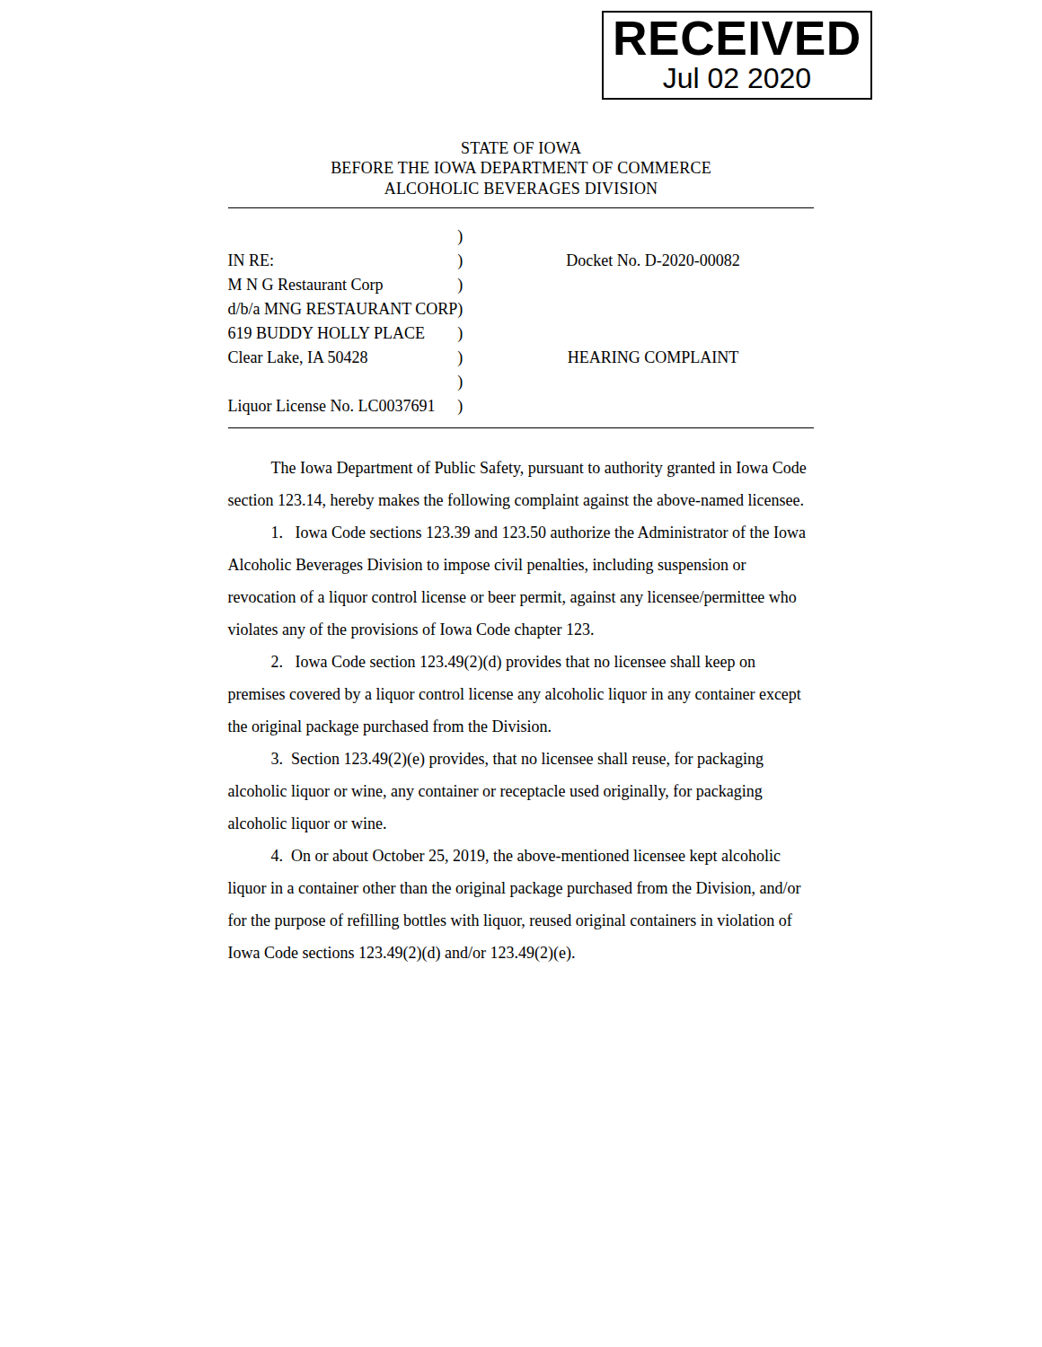RECEIVED Jul 02 2020
STATE OF IOWA
BEFORE THE IOWA DEPARTMENT OF COMMERCE
ALCOHOLIC BEVERAGES DIVISION
| | ) | |
| IN RE: | ) | Docket No. D-2020-00082 |
| M N G Restaurant Corp | ) | |
| d/b/a MNG RESTAURANT CORP | ) | |
| 619 BUDDY HOLLY PLACE | ) | |
| Clear Lake, IA 50428 | ) | HEARING COMPLAINT |
| | ) | |
| Liquor License No. LC0037691 | ) | |
The Iowa Department of Public Safety, pursuant to authority granted in Iowa Code section 123.14, hereby makes the following complaint against the above-named licensee.
1. Iowa Code sections 123.39 and 123.50 authorize the Administrator of the Iowa Alcoholic Beverages Division to impose civil penalties, including suspension or revocation of a liquor control license or beer permit, against any licensee/permittee who violates any of the provisions of Iowa Code chapter 123.
2. Iowa Code section 123.49(2)(d) provides that no licensee shall keep on premises covered by a liquor control license any alcoholic liquor in any container except the original package purchased from the Division.
3. Section 123.49(2)(e) provides, that no licensee shall reuse, for packaging alcoholic liquor or wine, any container or receptacle used originally, for packaging alcoholic liquor or wine.
4. On or about October 25, 2019, the above-mentioned licensee kept alcoholic liquor in a container other than the original package purchased from the Division, and/or for the purpose of refilling bottles with liquor, reused original containers in violation of Iowa Code sections 123.49(2)(d) and/or 123.49(2)(e).